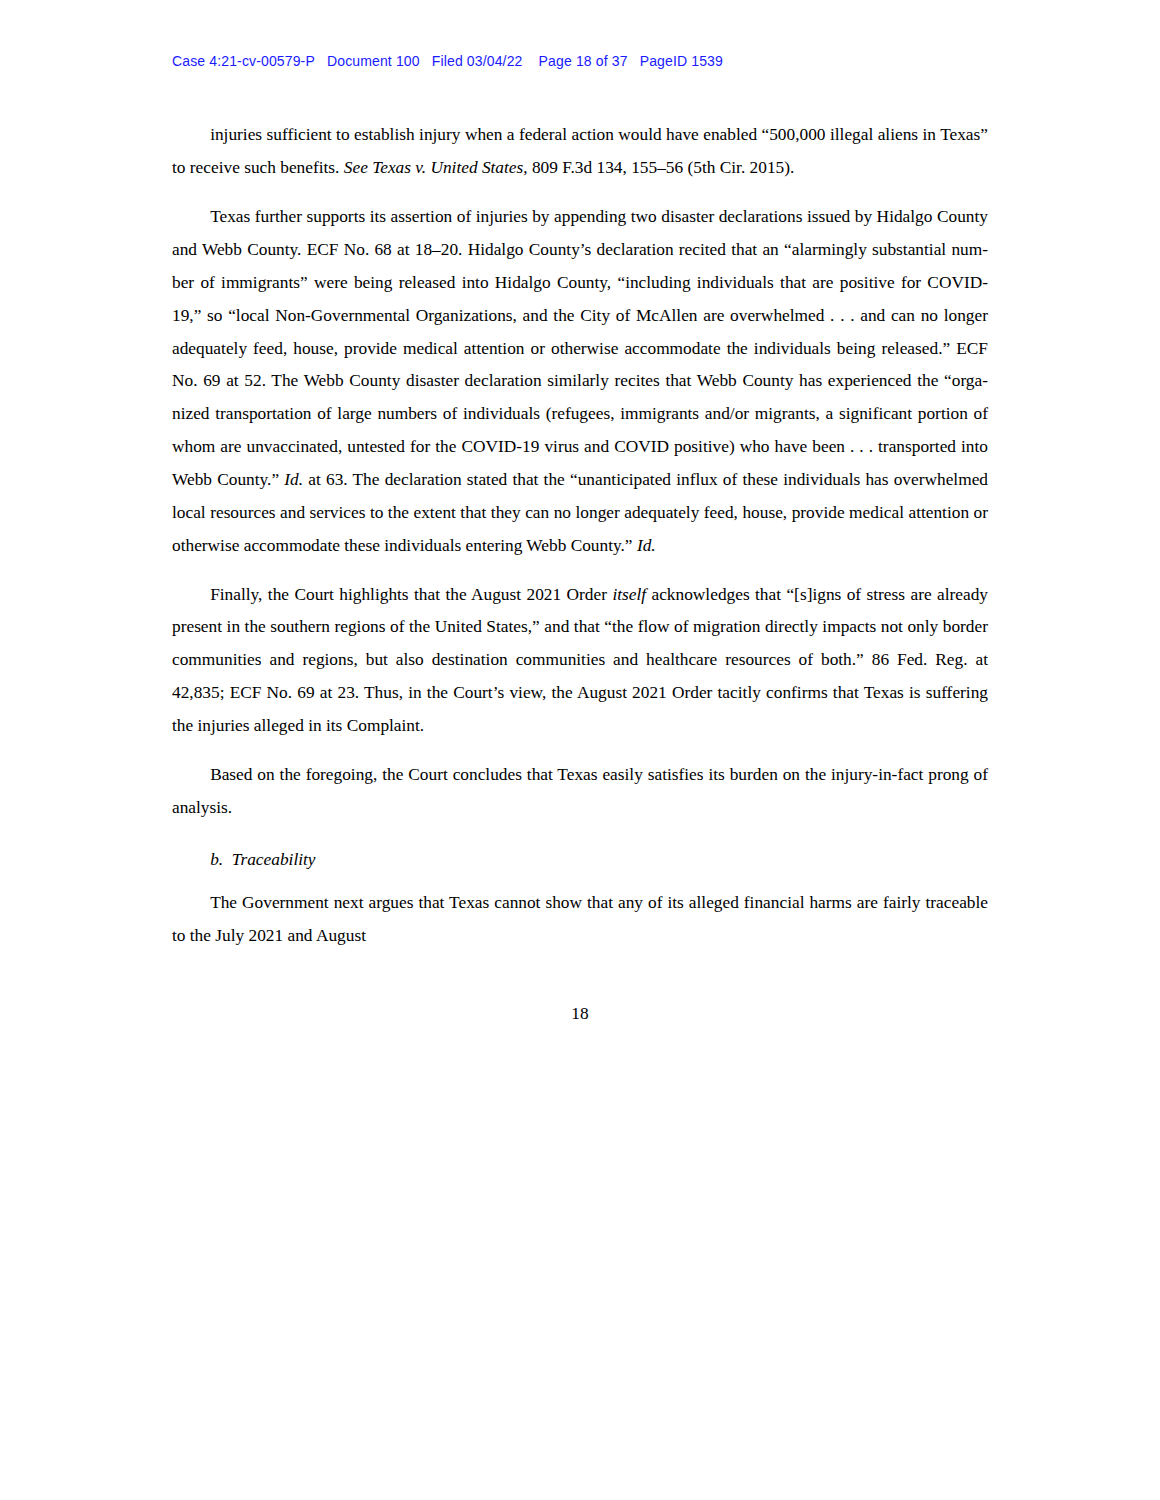Case 4:21-cv-00579-P Document 100 Filed 03/04/22 Page 18 of 37 PageID 1539
injuries sufficient to establish injury when a federal action would have enabled “500,000 illegal aliens in Texas” to receive such benefits. See Texas v. United States, 809 F.3d 134, 155–56 (5th Cir. 2015).
Texas further supports its assertion of injuries by appending two disaster declarations issued by Hidalgo County and Webb County. ECF No. 68 at 18–20. Hidalgo County’s declaration recited that an “alarmingly substantial number of immigrants” were being released into Hidalgo County, “including individuals that are positive for COVID-19,” so “local Non-Governmental Organizations, and the City of McAllen are overwhelmed . . . and can no longer adequately feed, house, provide medical attention or otherwise accommodate the individuals being released.” ECF No. 69 at 52. The Webb County disaster declaration similarly recites that Webb County has experienced the “organized transportation of large numbers of individuals (refugees, immigrants and/or migrants, a significant portion of whom are unvaccinated, untested for the COVID-19 virus and COVID positive) who have been . . . transported into Webb County.” Id. at 63. The declaration stated that the “unanticipated influx of these individuals has overwhelmed local resources and services to the extent that they can no longer adequately feed, house, provide medical attention or otherwise accommodate these individuals entering Webb County.” Id.
Finally, the Court highlights that the August 2021 Order itself acknowledges that “[s]igns of stress are already present in the southern regions of the United States,” and that “the flow of migration directly impacts not only border communities and regions, but also destination communities and healthcare resources of both.” 86 Fed. Reg. at 42,835; ECF No. 69 at 23. Thus, in the Court’s view, the August 2021 Order tacitly confirms that Texas is suffering the injuries alleged in its Complaint.
Based on the foregoing, the Court concludes that Texas easily satisfies its burden on the injury-in-fact prong of analysis.
b. Traceability
The Government next argues that Texas cannot show that any of its alleged financial harms are fairly traceable to the July 2021 and August
18